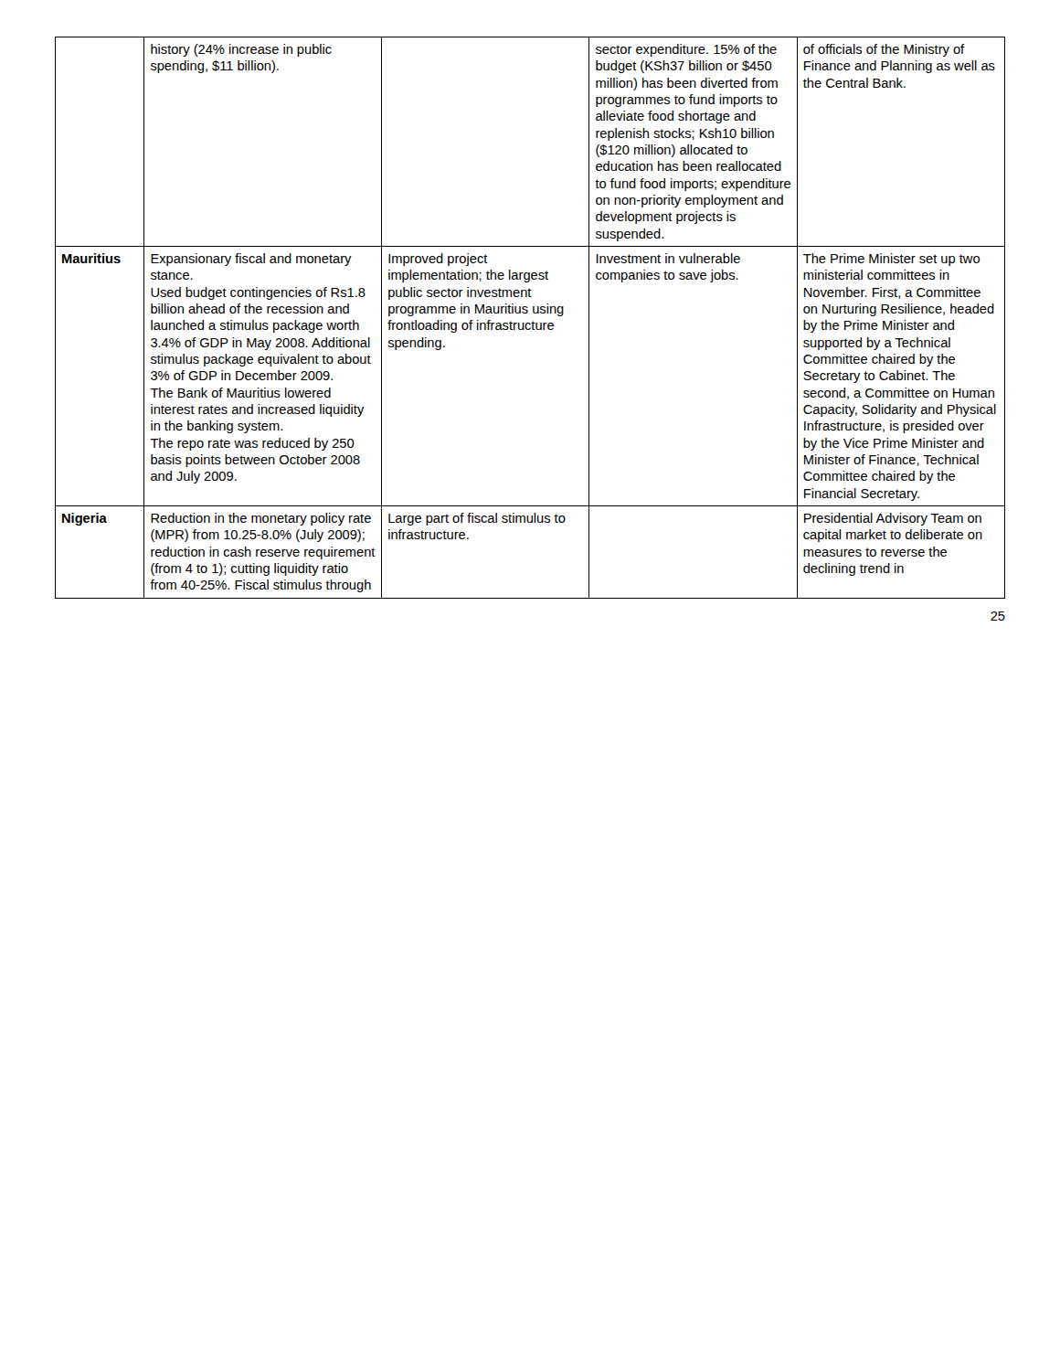| | history (24% increase in public spending, $11 billion). | | sector expenditure. 15% of the budget (KSh37 billion or $450 million) has been diverted from programmes to fund imports to alleviate food shortage and replenish stocks; Ksh10 billion ($120 million) allocated to education has been reallocated to fund food imports; expenditure on non-priority employment and development projects is suspended. | of officials of the Ministry of Finance and Planning as well as the Central Bank. |
| Mauritius | Expansionary fiscal and monetary stance. Used budget contingencies of Rs1.8 billion ahead of the recession and launched a stimulus package worth 3.4% of GDP in May 2008. Additional stimulus package equivalent to about 3% of GDP in December 2009. The Bank of Mauritius lowered interest rates and increased liquidity in the banking system. The repo rate was reduced by 250 basis points between October 2008 and July 2009. | Improved project implementation; the largest public sector investment programme in Mauritius using frontloading of infrastructure spending. | Investment in vulnerable companies to save jobs. | The Prime Minister set up two ministerial committees in November. First, a Committee on Nurturing Resilience, headed by the Prime Minister and supported by a Technical Committee chaired by the Secretary to Cabinet. The second, a Committee on Human Capacity, Solidarity and Physical Infrastructure, is presided over by the Vice Prime Minister and Minister of Finance, Technical Committee chaired by the Financial Secretary. |
| Nigeria | Reduction in the monetary policy rate (MPR) from 10.25-8.0% (July 2009); reduction in cash reserve requirement (from 4 to 1); cutting liquidity ratio from 40-25%. Fiscal stimulus through | Large part of fiscal stimulus to infrastructure. | | Presidential Advisory Team on capital market to deliberate on measures to reverse the declining trend in |
25